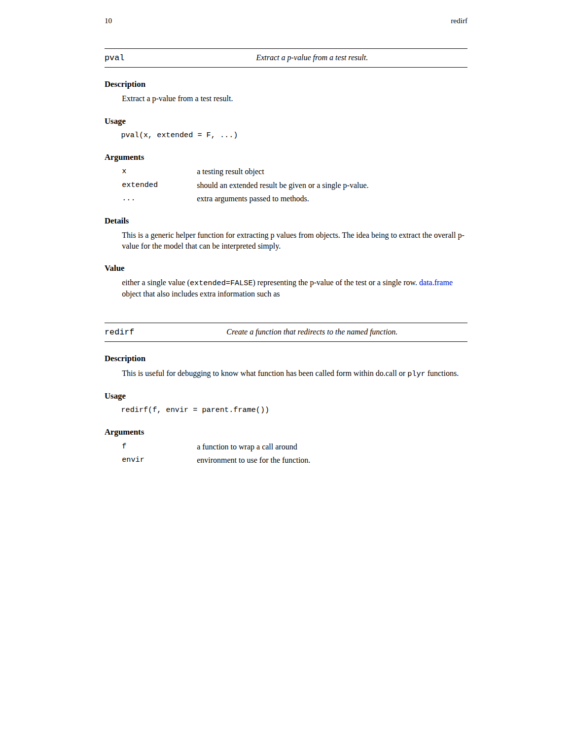10 redirf
pval Extract a p-value from a test result.
Description
Extract a p-value from a test result.
Usage
pval(x, extended = F, ...)
Arguments
x
a testing result object
extended
should an extended result be given or a single p-value.
...
extra arguments passed to methods.
Details
This is a generic helper function for extracting p values from objects. The idea being to extract the overall p-value for the model that can be interpreted simply.
Value
either a single value (extended=FALSE) representing the p-value of the test or a single row. data.frame object that also includes extra information such as
redirf Create a function that redirects to the named function.
Description
This is useful for debugging to know what function has been called form within do.call or plyr functions.
Usage
redirf(f, envir = parent.frame())
Arguments
f
a function to wrap a call around
envir
environment to use for the function.